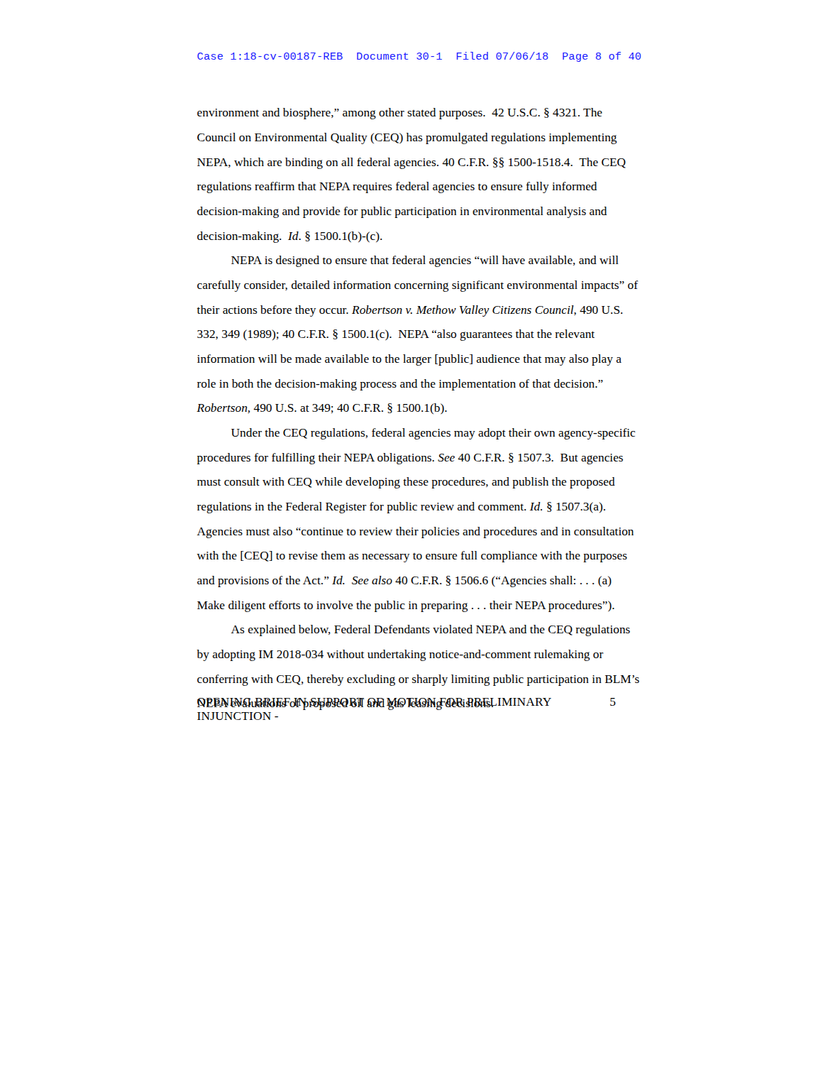Case 1:18-cv-00187-REB Document 30-1 Filed 07/06/18 Page 8 of 40
environment and biosphere,” among other stated purposes. 42 U.S.C. § 4321. The Council on Environmental Quality (CEQ) has promulgated regulations implementing NEPA, which are binding on all federal agencies. 40 C.F.R. §§ 1500-1518.4. The CEQ regulations reaffirm that NEPA requires federal agencies to ensure fully informed decision-making and provide for public participation in environmental analysis and decision-making. Id. § 1500.1(b)-(c).
NEPA is designed to ensure that federal agencies “will have available, and will carefully consider, detailed information concerning significant environmental impacts” of their actions before they occur. Robertson v. Methow Valley Citizens Council, 490 U.S. 332, 349 (1989); 40 C.F.R. § 1500.1(c). NEPA “also guarantees that the relevant information will be made available to the larger [public] audience that may also play a role in both the decision-making process and the implementation of that decision.” Robertson, 490 U.S. at 349; 40 C.F.R. § 1500.1(b).
Under the CEQ regulations, federal agencies may adopt their own agency-specific procedures for fulfilling their NEPA obligations. See 40 C.F.R. § 1507.3. But agencies must consult with CEQ while developing these procedures, and publish the proposed regulations in the Federal Register for public review and comment. Id. § 1507.3(a). Agencies must also “continue to review their policies and procedures and in consultation with the [CEQ] to revise them as necessary to ensure full compliance with the purposes and provisions of the Act.” Id. See also 40 C.F.R. § 1506.6 (“Agencies shall: . . . (a) Make diligent efforts to involve the public in preparing . . . their NEPA procedures”).
As explained below, Federal Defendants violated NEPA and the CEQ regulations by adopting IM 2018-034 without undertaking notice-and-comment rulemaking or conferring with CEQ, thereby excluding or sharply limiting public participation in BLM’s NEPA evaluations of proposed oil and gas leasing decisions.
OPENING BRIEF IN SUPPORT OF MOTION FOR PRELIMINARY INJUNCTION - 5